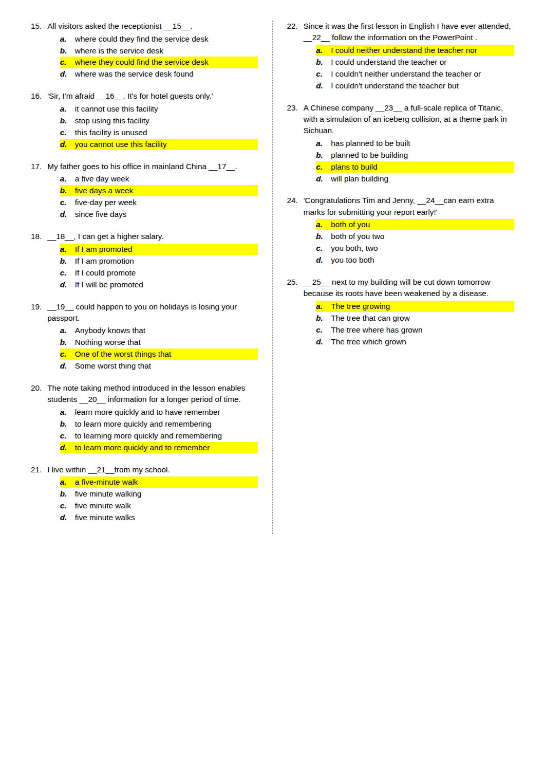All visitors asked the receptionist __15__.
where could they find the service desk
where is the service desk
where they could find the service desk
where was the service desk found
'Sir, I'm afraid __16__. It's for hotel guests only.'
it cannot use this facility
stop using this facility
this facility is unused
you cannot use this facility
My father goes to his office in mainland China __17__.
a five day week
five days a week
five-day per week
since five days
__18__, I can get a higher salary.
If I am promoted
If I am promotion
If I could promote
If I will be promoted
__19__ could happen to you on holidays is losing your passport.
Anybody knows that
Nothing worse that
One of the worst things that
Some worst thing that
The note taking method introduced in the lesson enables students __20__ information for a longer period of time.
learn more quickly and to have remember
to learn more quickly and remembering
to learning more quickly and remembering
to learn more quickly and to remember
I live within __21__from my school.
a five-minute walk
five minute walking
five minute walk
five minute walks
Since it was the first lesson in English I have ever attended, __22__ follow the information on the PowerPoint .
I could neither understand the teacher nor
I could understand the teacher or
I couldn't neither understand the teacher or
I couldn't understand the teacher but
A Chinese company __23__ a full-scale replica of Titanic, with a simulation of an iceberg collision, at a theme park in Sichuan.
has planned to be built
planned to be building
plans to build
will plan building
'Congratulations Tim and Jenny, __24__can earn extra marks for submitting your report early!'
both of you
both of you two
you both, two
you too both
__25__ next to my building will be cut down tomorrow because its roots have been weakened by a disease.
The tree growing
The tree that can grow
The tree where has grown
The tree which grown